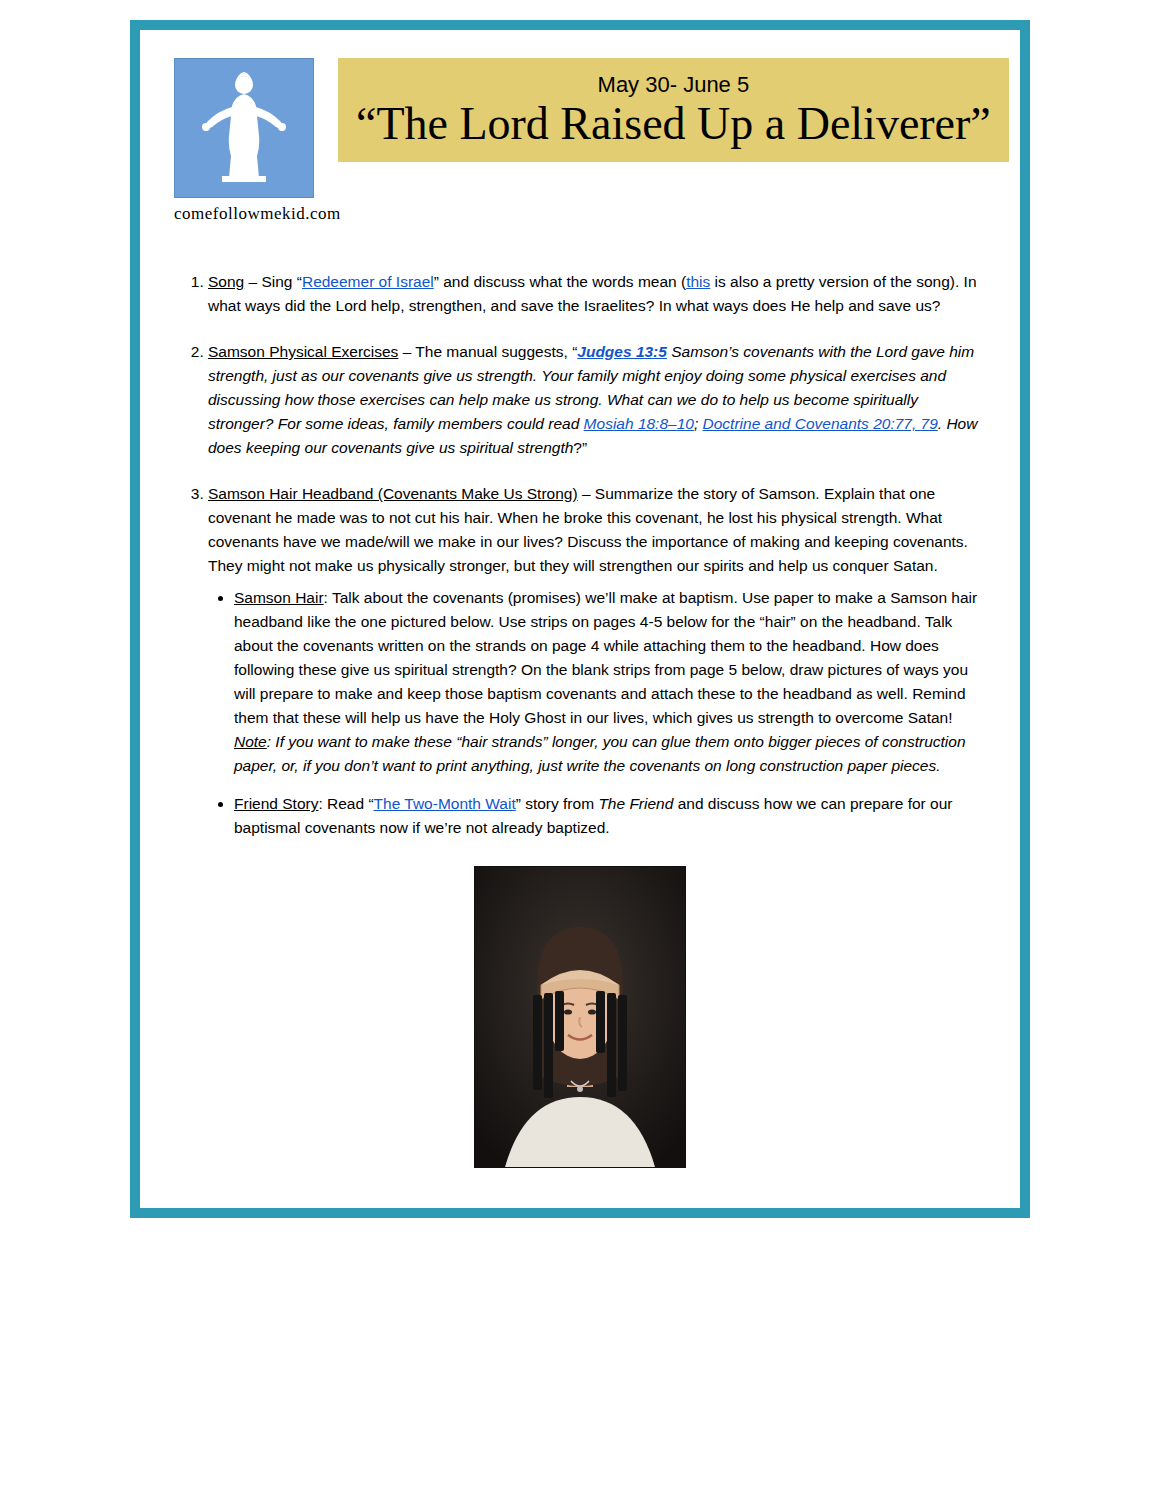comefollowmekid.com
May 30- June 5
“The Lord Raised Up a Deliverer”
Song – Sing “Redeemer of Israel” and discuss what the words mean (this is also a pretty version of the song). In what ways did the Lord help, strengthen, and save the Israelites? In what ways does He help and save us?
Samson Physical Exercises – The manual suggests, “Judges 13:5 Samson’s covenants with the Lord gave him strength, just as our covenants give us strength. Your family might enjoy doing some physical exercises and discussing how those exercises can help make us strong. What can we do to help us become spiritually stronger? For some ideas, family members could read Mosiah 18:8–10; Doctrine and Covenants 20:77, 79. How does keeping our covenants give us spiritual strength?”
Samson Hair Headband (Covenants Make Us Strong) – Summarize the story of Samson. Explain that one covenant he made was to not cut his hair. When he broke this covenant, he lost his physical strength. What covenants have we made/will we make in our lives? Discuss the importance of making and keeping covenants. They might not make us physically stronger, but they will strengthen our spirits and help us conquer Satan.
Samson Hair: Talk about the covenants (promises) we’ll make at baptism. Use paper to make a Samson hair headband like the one pictured below. Use strips on pages 4-5 below for the “hair” on the headband. Talk about the covenants written on the strands on page 4 while attaching them to the headband. How does following these give us spiritual strength? On the blank strips from page 5 below, draw pictures of ways you will prepare to make and keep those baptism covenants and attach these to the headband as well. Remind them that these will help us have the Holy Ghost in our lives, which gives us strength to overcome Satan!
Note: If you want to make these “hair strands” longer, you can glue them onto bigger pieces of construction paper, or, if you don’t want to print anything, just write the covenants on long construction paper pieces.
Friend Story: Read “The Two-Month Wait” story from The Friend and discuss how we can prepare for our baptismal covenants now if we’re not already baptized.